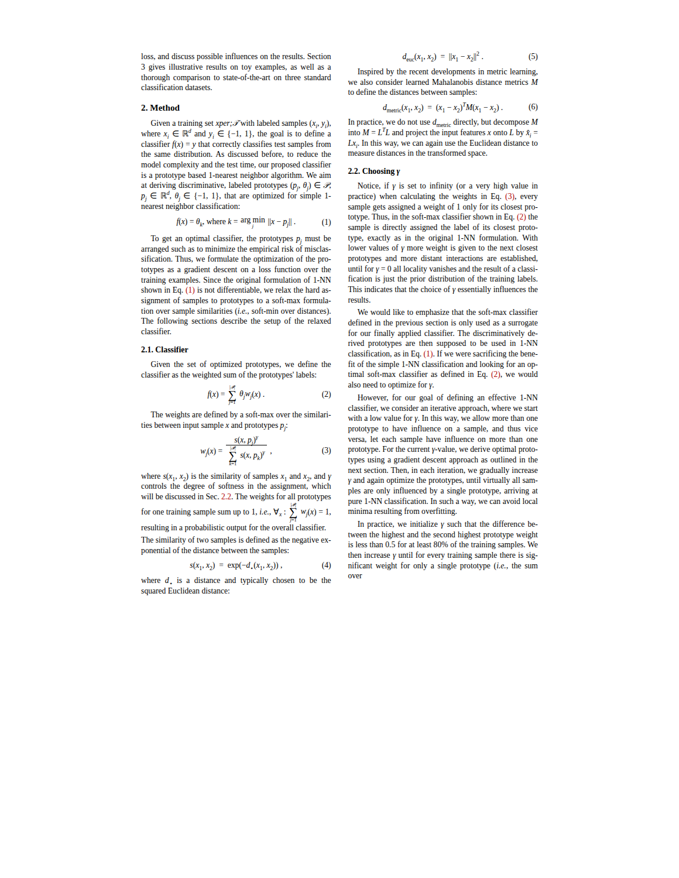loss, and discuss possible influences on the results. Section 3 gives illustrative results on toy examples, as well as a thorough comparison to state-of-the-art on three standard classification datasets.
2. Method
Given a training set xper; 𝒯 with labeled samples (xi, yi), where xi ∈ ℝd and yi ∈ {−1, 1}, the goal is to define a classifier f(x) = y that correctly classifies test samples from the same distribution. As discussed before, to reduce the model complexity and the test time, our proposed classifier is a prototype based 1-nearest neighbor algorithm. We aim at deriving discriminative, labeled prototypes (pj, θj) ∈ 𝒫, pj ∈ ℝd, θj ∈ {−1, 1}, that are optimized for simple 1-nearest neighbor classification:
f(x) = θk, where k = arg min j ||x − pj|| . (1)
To get an optimal classifier, the prototypes pj must be arranged such as to minimize the empirical risk of misclassification. Thus, we formulate the optimization of the prototypes as a gradient descent on a loss function over the training examples. Since the original formulation of 1-NN shown in Eq. (1) is not differentiable, we relax the hard assignment of samples to prototypes to a soft-max formulation over sample similarities (i.e., soft-min over distances). The following sections describe the setup of the relaxed classifier.
2.1. Classifier
Given the set of optimized prototypes, we define the classifier as the weighted sum of the prototypes' labels:
f(x) = |𝒫|∑j=1 θj wj(x) . (2)
The weights are defined by a soft-max over the similarities between input sample x and prototypes pj:
wj(x) = s(x, pj)γ|𝒫|∑k=1 s(x, pk)γ , (3)
where s(x1, x2) is the similarity of samples x1 and x2, and γ controls the degree of softness in the assignment, which will be discussed in Sec. 2.2. The weights for all prototypes for one training sample sum up to 1, i.e., ∀x : |𝒫|∑j=1 wj(x) = 1, resulting in a probabilistic output for the overall classifier.
The similarity of two samples is defined as the negative exponential of the distance between the samples:
s(x1, x2) = exp(−d⋆(x1, x2)) , (4)
where d⋆ is a distance and typically chosen to be the squared Euclidean distance:
deuc(x1, x2) = ||x1 − x2||2 . (5)
Inspired by the recent developments in metric learning, we also consider learned Mahalanobis distance metrics M to define the distances between samples:
dmetric(x1, x2) = (x1 − x2)TM(x1 − x2) . (6)
In practice, we do not use dmetric directly, but decompose M into M = LTL and project the input features x onto L by x̂i = Lxi. In this way, we can again use the Euclidean distance to measure distances in the transformed space.
2.2. Choosing γ
Notice, if γ is set to infinity (or a very high value in practice) when calculating the weights in Eq. (3), every sample gets assigned a weight of 1 only for its closest prototype. Thus, in the soft-max classifier shown in Eq. (2) the sample is directly assigned the label of its closest prototype, exactly as in the original 1-NN formulation. With lower values of γ more weight is given to the next closest prototypes and more distant interactions are established, until for γ = 0 all locality vanishes and the result of a classification is just the prior distribution of the training labels. This indicates that the choice of γ essentially influences the results.
We would like to emphasize that the soft-max classifier defined in the previous section is only used as a surrogate for our finally applied classifier. The discriminatively derived prototypes are then supposed to be used in 1-NN classification, as in Eq. (1). If we were sacrificing the benefit of the simple 1-NN classification and looking for an optimal soft-max classifier as defined in Eq. (2), we would also need to optimize for γ.
However, for our goal of defining an effective 1-NN classifier, we consider an iterative approach, where we start with a low value for γ. In this way, we allow more than one prototype to have influence on a sample, and thus vice versa, let each sample have influence on more than one prototype. For the current γ-value, we derive optimal prototypes using a gradient descent approach as outlined in the next section. Then, in each iteration, we gradually increase γ and again optimize the prototypes, until virtually all samples are only influenced by a single prototype, arriving at pure 1-NN classification. In such a way, we can avoid local minima resulting from overfitting.
In practice, we initialize γ such that the difference between the highest and the second highest prototype weight is less than 0.5 for at least 80% of the training samples. We then increase γ until for every training sample there is significant weight for only a single prototype (i.e., the sum over